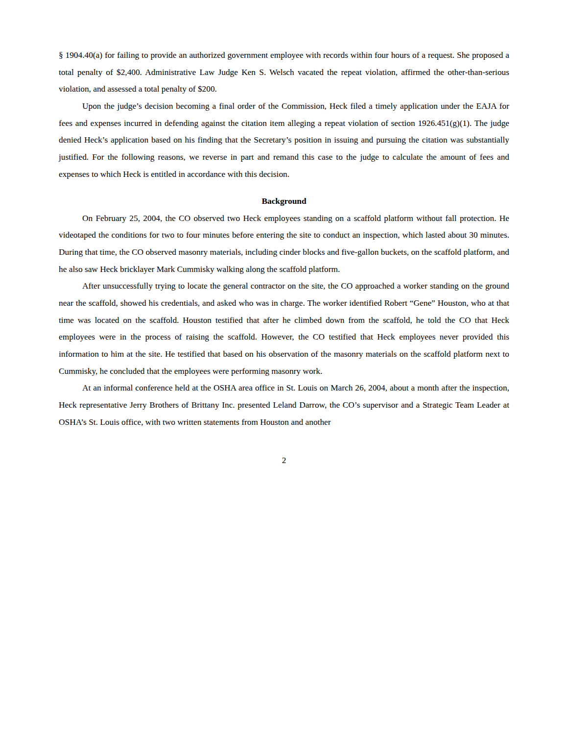§ 1904.40(a) for failing to provide an authorized government employee with records within four hours of a request. She proposed a total penalty of $2,400. Administrative Law Judge Ken S. Welsch vacated the repeat violation, affirmed the other-than-serious violation, and assessed a total penalty of $200.
Upon the judge’s decision becoming a final order of the Commission, Heck filed a timely application under the EAJA for fees and expenses incurred in defending against the citation item alleging a repeat violation of section 1926.451(g)(1). The judge denied Heck’s application based on his finding that the Secretary’s position in issuing and pursuing the citation was substantially justified. For the following reasons, we reverse in part and remand this case to the judge to calculate the amount of fees and expenses to which Heck is entitled in accordance with this decision.
Background
On February 25, 2004, the CO observed two Heck employees standing on a scaffold platform without fall protection. He videotaped the conditions for two to four minutes before entering the site to conduct an inspection, which lasted about 30 minutes. During that time, the CO observed masonry materials, including cinder blocks and five-gallon buckets, on the scaffold platform, and he also saw Heck bricklayer Mark Cummisky walking along the scaffold platform.
After unsuccessfully trying to locate the general contractor on the site, the CO approached a worker standing on the ground near the scaffold, showed his credentials, and asked who was in charge. The worker identified Robert “Gene” Houston, who at that time was located on the scaffold. Houston testified that after he climbed down from the scaffold, he told the CO that Heck employees were in the process of raising the scaffold. However, the CO testified that Heck employees never provided this information to him at the site. He testified that based on his observation of the masonry materials on the scaffold platform next to Cummisky, he concluded that the employees were performing masonry work.
At an informal conference held at the OSHA area office in St. Louis on March 26, 2004, about a month after the inspection, Heck representative Jerry Brothers of Brittany Inc. presented Leland Darrow, the CO’s supervisor and a Strategic Team Leader at OSHA’s St. Louis office, with two written statements from Houston and another
2